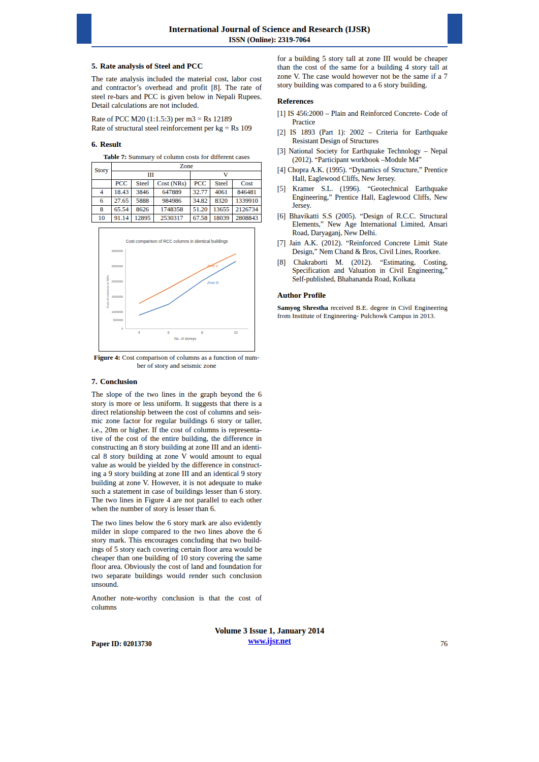International Journal of Science and Research (IJSR)
ISSN (Online): 2319-7064
5. Rate analysis of Steel and PCC
The rate analysis included the material cost, labor cost and contractor’s overhead and profit [8]. The rate of steel re-bars and PCC is given below in Nepali Rupees. Detail calculations are not included.
Rate of PCC M20 (1:1.5:3) per m3 = Rs 12189
Rate of structural steel reinforcement per kg = Rs 109
6. Result
Table 7: Summary of column costs for different cases
| Story | Zone |
| III | V |
| | PCC | Steel | Cost (NRs) | PCC | Steel | Cost |
| 4 | 18.43 | 3846 | 647889 | 32.77 | 4061 | 846481 |
| 6 | 27.65 | 5888 | 984986 | 34.82 | 8320 | 1339910 |
| 8 | 65.54 | 8626 | 1748358 | 51.20 | 13655 | 2126734 |
| 10 | 91.14 | 12895 | 2530317 | 67.58 | 18039 | 2808843 |
Cost comparison of RCC columns in identical buildings 3000000 2500000 2000000 1500000 1000000 500000 0 Cost of columns in NRs 4 6 8 10 No. of storeys Zone V Zone III
Figure 4: Cost comparison of columns as a function of number of story and seismic zone
7. Conclusion
The slope of the two lines in the graph beyond the 6 story is more or less uniform. It suggests that there is a direct relationship between the cost of columns and seismic zone factor for regular buildings 6 story or taller, i.e., 20m or higher. If the cost of columns is representative of the cost of the entire building, the difference in constructing an 8 story building at zone III and an identical 8 story building at zone V would amount to equal value as would be yielded by the difference in constructing a 9 story building at zone III and an identical 9 story building at zone V. However, it is not adequate to make such a statement in case of buildings lesser than 6 story. The two lines in Figure 4 are not parallel to each other when the number of story is lesser than 6.
The two lines below the 6 story mark are also evidently milder in slope compared to the two lines above the 6 story mark. This encourages concluding that two buildings of 5 story each covering certain floor area would be cheaper than one building of 10 story covering the same floor area. Obviously the cost of land and foundation for two separate buildings would render such conclusion unsound.
Another note-worthy conclusion is that the cost of columns
for a building 5 story tall at zone III would be cheaper than the cost of the same for a building 4 story tall at zone V. The case would however not be the same if a 7 story building was compared to a 6 story building.
References
[1] IS 456:2000 – Plain and Reinforced Concrete- Code of Practice
[2] IS 1893 (Part 1): 2002 – Criteria for Earthquake Resistant Design of Structures
[3] National Society for Earthquake Technology – Nepal (2012). “Participant workbook –Module M4”
[4] Chopra A.K. (1995). “Dynamics of Structure,” Prentice Hall, Eaglewood Cliffs, New Jersey.
[5] Kramer S.L. (1996). “Geotechnical Earthquake Engineering,” Prentice Hall, Eaglewood Cliffs, New Jersey.
[6] Bhavikatti S.S (2005). “Design of R.C.C. Structural Elements,” New Age International Limited, Ansari Road, Daryaganj, New Delhi.
[7] Jain A.K. (2012). “Reinforced Concrete Limit State Design,” Nem Chand & Bros, Civil Lines, Roorkee.
[8] Chakraborti M. (2012). “Estimating, Costing, Specification and Valuation in Civil Engineering,” Self-published, Bhabananda Road, Kolkata
Author Profile
Samyog Shrestha received B.E. degree in Civil Engineering from Institute of Engineering- Pulchowk Campus in 2013.
Volume 3 Issue 1, January 2014
www.ijsr.net
Paper ID: 02013730
76